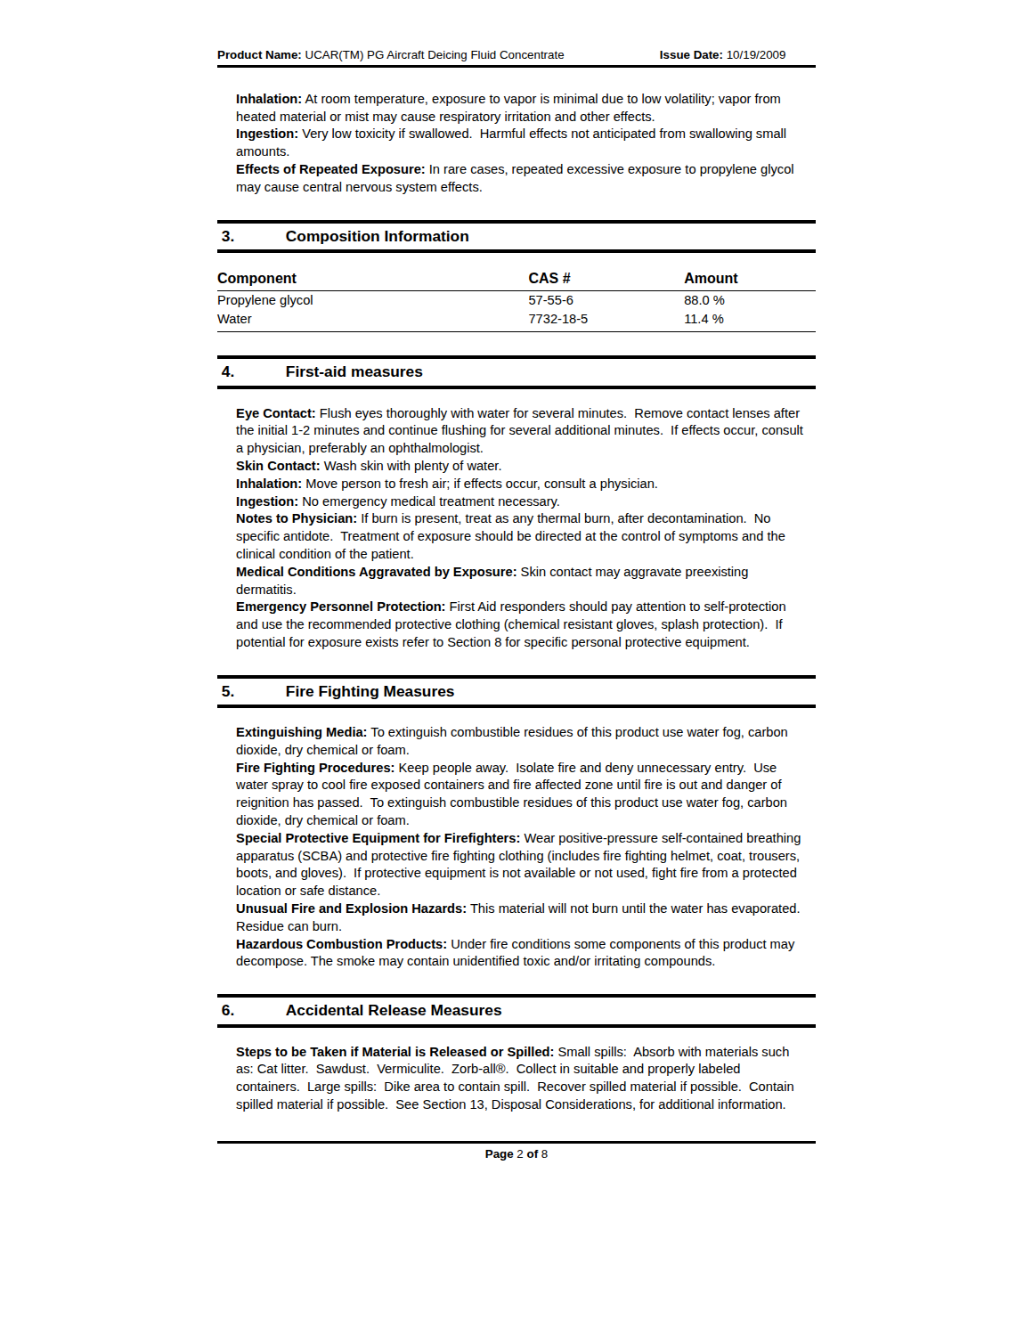Product Name: UCAR(TM) PG Aircraft Deicing Fluid Concentrate
Issue Date: 10/19/2009
Inhalation: At room temperature, exposure to vapor is minimal due to low volatility; vapor from heated material or mist may cause respiratory irritation and other effects.
Ingestion: Very low toxicity if swallowed. Harmful effects not anticipated from swallowing small amounts.
Effects of Repeated Exposure: In rare cases, repeated excessive exposure to propylene glycol may cause central nervous system effects.
3. Composition Information
| Component | CAS # | Amount |
| --- | --- | --- |
| Propylene glycol | 57-55-6 | 88.0 % |
| Water | 7732-18-5 | 11.4 % |
4. First-aid measures
Eye Contact: Flush eyes thoroughly with water for several minutes. Remove contact lenses after the initial 1-2 minutes and continue flushing for several additional minutes. If effects occur, consult a physician, preferably an ophthalmologist.
Skin Contact: Wash skin with plenty of water.
Inhalation: Move person to fresh air; if effects occur, consult a physician.
Ingestion: No emergency medical treatment necessary.
Notes to Physician: If burn is present, treat as any thermal burn, after decontamination. No specific antidote. Treatment of exposure should be directed at the control of symptoms and the clinical condition of the patient.
Medical Conditions Aggravated by Exposure: Skin contact may aggravate preexisting dermatitis.
Emergency Personnel Protection: First Aid responders should pay attention to self-protection and use the recommended protective clothing (chemical resistant gloves, splash protection). If potential for exposure exists refer to Section 8 for specific personal protective equipment.
5. Fire Fighting Measures
Extinguishing Media: To extinguish combustible residues of this product use water fog, carbon dioxide, dry chemical or foam.
Fire Fighting Procedures: Keep people away. Isolate fire and deny unnecessary entry. Use water spray to cool fire exposed containers and fire affected zone until fire is out and danger of reignition has passed. To extinguish combustible residues of this product use water fog, carbon dioxide, dry chemical or foam.
Special Protective Equipment for Firefighters: Wear positive-pressure self-contained breathing apparatus (SCBA) and protective fire fighting clothing (includes fire fighting helmet, coat, trousers, boots, and gloves). If protective equipment is not available or not used, fight fire from a protected location or safe distance.
Unusual Fire and Explosion Hazards: This material will not burn until the water has evaporated. Residue can burn.
Hazardous Combustion Products: Under fire conditions some components of this product may decompose. The smoke may contain unidentified toxic and/or irritating compounds.
6. Accidental Release Measures
Steps to be Taken if Material is Released or Spilled: Small spills: Absorb with materials such as: Cat litter. Sawdust. Vermiculite. Zorb-all®. Collect in suitable and properly labeled containers. Large spills: Dike area to contain spill. Recover spilled material if possible. Contain spilled material if possible. See Section 13, Disposal Considerations, for additional information.
Page 2 of 8